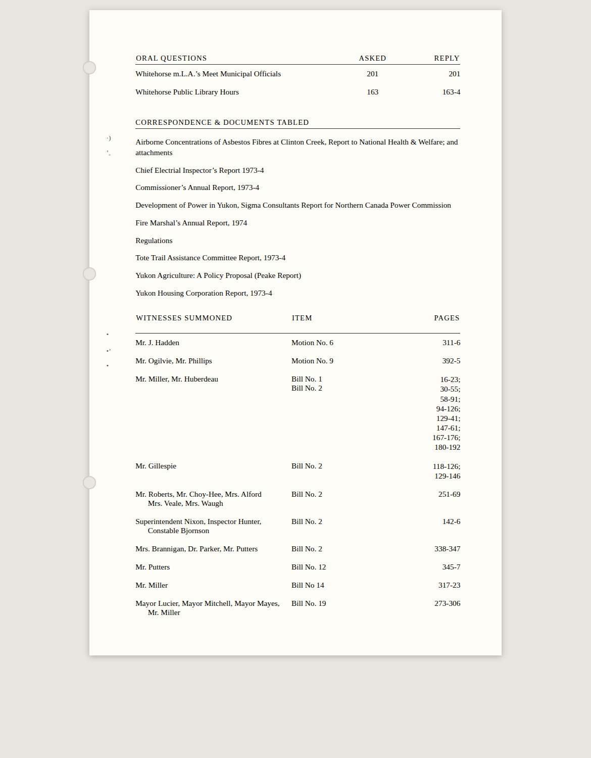·)
’◦
•
•’
•
| ORAL QUESTIONS | ASKED | REPLY |
| --- | --- | --- |
| Whitehorse m.L.A.’s Meet Municipal Officials | 201 | 201 |
| Whitehorse Public Library Hours | 163 | 163-4 |
CORRESPONDENCE & DOCUMENTS TABLED
Airborne Concentrations of Asbestos Fibres at Clinton Creek, Report to National Health & Welfare; and attachments
Chief Electrial Inspector’s Report 1973-4
Commissioner’s Annual Report, 1973-4
Development of Power in Yukon, Sigma Consultants Report for Northern Canada Power Commission
Fire Marshal’s Annual Report, 1974
Regulations
Tote Trail Assistance Committee Report, 1973-4
Yukon Agriculture: A Policy Proposal (Peake Report)
Yukon Housing Corporation Report, 1973-4
| WITNESSES SUMMONED | ITEM | PAGES |
| --- | --- | --- |
| Mr. J. Hadden | Motion No. 6 | 311-6 |
| Mr. Ogilvie, Mr. Phillips | Motion No. 9 | 392-5 |
| Mr. Miller, Mr. Huberdeau | Bill No. 1 Bill No. 2 | 16-23; 30-55; 58-91; 94-126; 129-41; 147-61; 167-176; 180-192 |
| Mr. Gillespie | Bill No. 2 | 118-126; 129-146 |
| Mr. Roberts, Mr. Choy-Hee, Mrs. Alford Mrs. Veale, Mrs. Waugh | Bill No. 2 | 251-69 |
| Superintendent Nixon, Inspector Hunter, Constable Bjornson | Bill No. 2 | 142-6 |
| Mrs. Brannigan, Dr. Parker, Mr. Putters | Bill No. 2 | 338-347 |
| Mr. Putters | Bill No. 12 | 345-7 |
| Mr. Miller | Bill No 14 | 317-23 |
| Mayor Lucier, Mayor Mitchell, Mayor Mayes, Mr. Miller | Bill No. 19 | 273-306 |